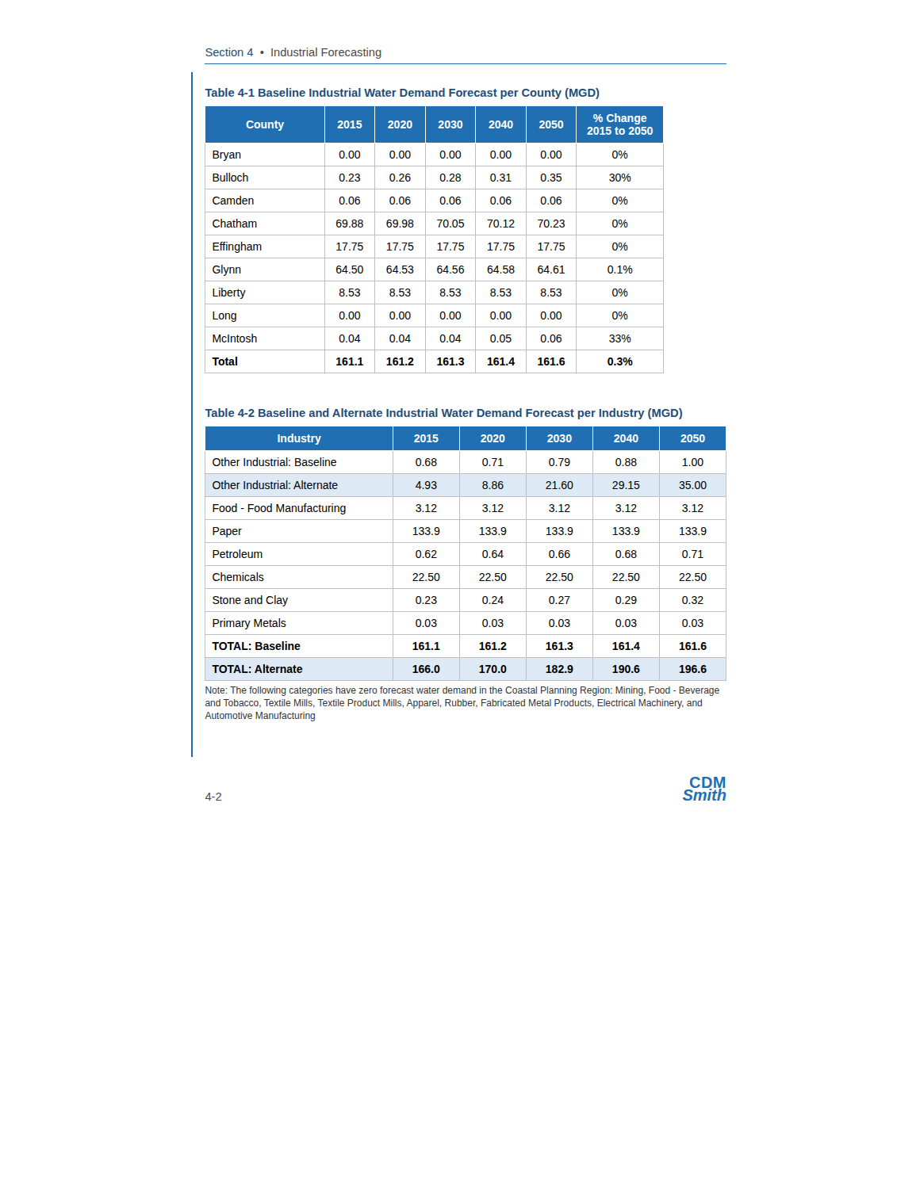Section 4 • Industrial Forecasting
Table 4-1 Baseline Industrial Water Demand Forecast per County (MGD)
| County | 2015 | 2020 | 2030 | 2040 | 2050 | % Change 2015 to 2050 |
| --- | --- | --- | --- | --- | --- | --- |
| Bryan | 0.00 | 0.00 | 0.00 | 0.00 | 0.00 | 0% |
| Bulloch | 0.23 | 0.26 | 0.28 | 0.31 | 0.35 | 30% |
| Camden | 0.06 | 0.06 | 0.06 | 0.06 | 0.06 | 0% |
| Chatham | 69.88 | 69.98 | 70.05 | 70.12 | 70.23 | 0% |
| Effingham | 17.75 | 17.75 | 17.75 | 17.75 | 17.75 | 0% |
| Glynn | 64.50 | 64.53 | 64.56 | 64.58 | 64.61 | 0.1% |
| Liberty | 8.53 | 8.53 | 8.53 | 8.53 | 8.53 | 0% |
| Long | 0.00 | 0.00 | 0.00 | 0.00 | 0.00 | 0% |
| McIntosh | 0.04 | 0.04 | 0.04 | 0.05 | 0.06 | 33% |
| Total | 161.1 | 161.2 | 161.3 | 161.4 | 161.6 | 0.3% |
Table 4-2 Baseline and Alternate Industrial Water Demand Forecast per Industry (MGD)
| Industry | 2015 | 2020 | 2030 | 2040 | 2050 |
| --- | --- | --- | --- | --- | --- |
| Other Industrial: Baseline | 0.68 | 0.71 | 0.79 | 0.88 | 1.00 |
| Other Industrial: Alternate | 4.93 | 8.86 | 21.60 | 29.15 | 35.00 |
| Food - Food Manufacturing | 3.12 | 3.12 | 3.12 | 3.12 | 3.12 |
| Paper | 133.9 | 133.9 | 133.9 | 133.9 | 133.9 |
| Petroleum | 0.62 | 0.64 | 0.66 | 0.68 | 0.71 |
| Chemicals | 22.50 | 22.50 | 22.50 | 22.50 | 22.50 |
| Stone and Clay | 0.23 | 0.24 | 0.27 | 0.29 | 0.32 |
| Primary Metals | 0.03 | 0.03 | 0.03 | 0.03 | 0.03 |
| TOTAL: Baseline | 161.1 | 161.2 | 161.3 | 161.4 | 161.6 |
| TOTAL: Alternate | 166.0 | 170.0 | 182.9 | 190.6 | 196.6 |
Note: The following categories have zero forecast water demand in the Coastal Planning Region: Mining, Food - Beverage and Tobacco, Textile Mills, Textile Product Mills, Apparel, Rubber, Fabricated Metal Products, Electrical Machinery, and Automotive Manufacturing
4-2
CDM Smith